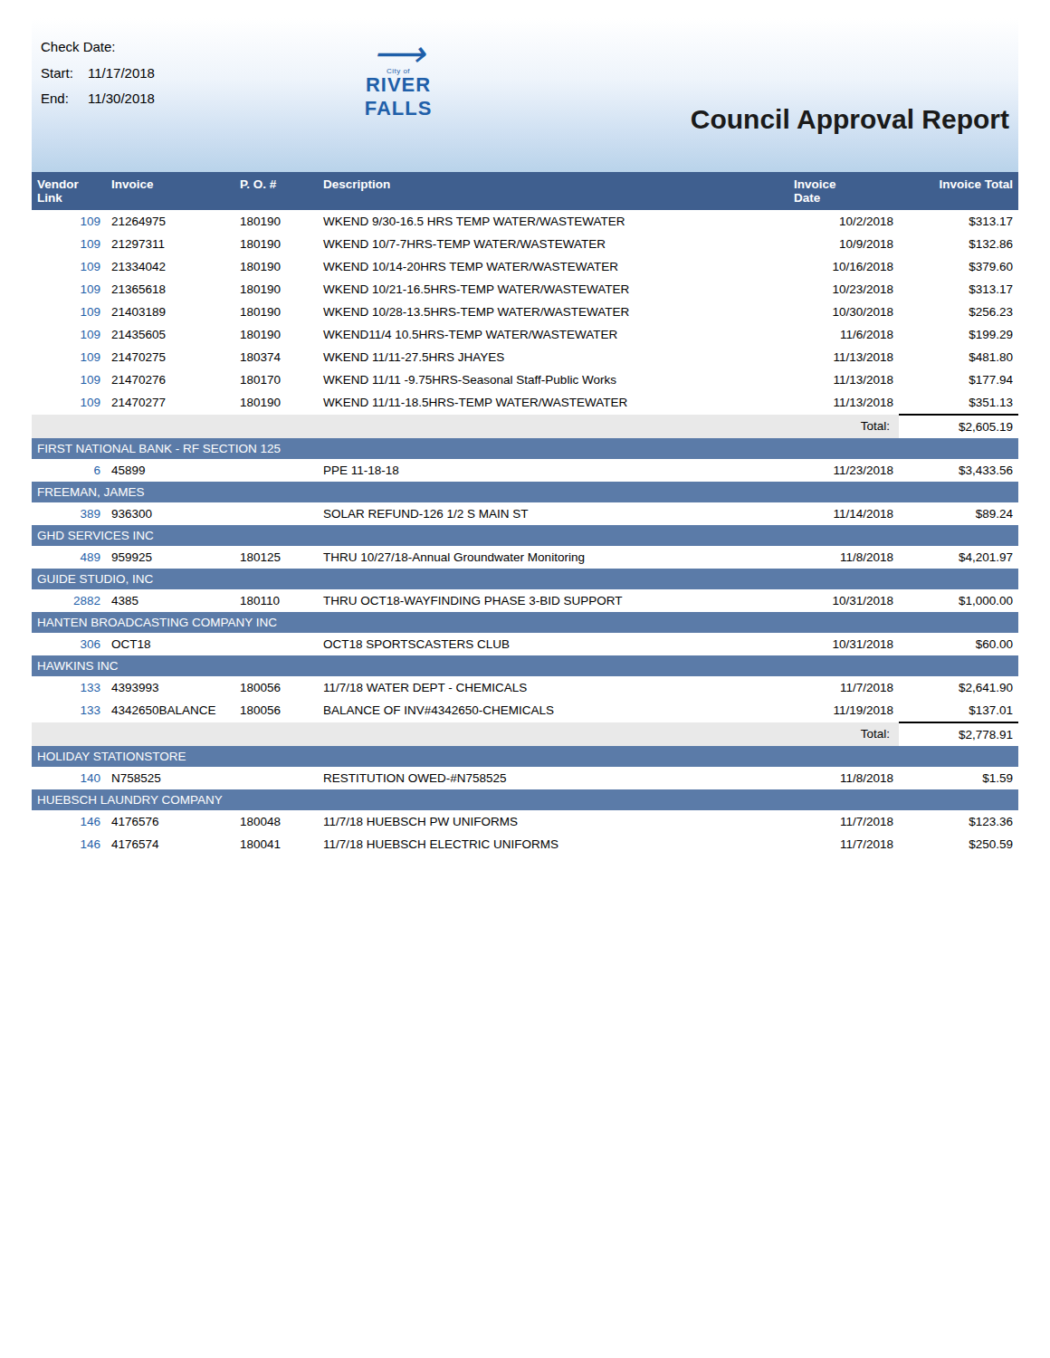Check Date:
Start: 11/17/2018
End: 11/30/2018
⟶
City of
RIVER FALLS
Council Approval Report
| Vendor Link | Invoice | P. O. # | Description | Invoice Date | Invoice Total |
| --- | --- | --- | --- | --- | --- |
| 109 | 21264975 | 180190 | WKEND 9/30-16.5 HRS TEMP WATER/WASTEWATER | 10/2/2018 | $313.17 |
| 109 | 21297311 | 180190 | WKEND 10/7-7HRS-TEMP WATER/WASTEWATER | 10/9/2018 | $132.86 |
| 109 | 21334042 | 180190 | WKEND 10/14-20HRS TEMP WATER/WASTEWATER | 10/16/2018 | $379.60 |
| 109 | 21365618 | 180190 | WKEND 10/21-16.5HRS-TEMP WATER/WASTEWATER | 10/23/2018 | $313.17 |
| 109 | 21403189 | 180190 | WKEND 10/28-13.5HRS-TEMP WATER/WASTEWATER | 10/30/2018 | $256.23 |
| 109 | 21435605 | 180190 | WKEND11/4 10.5HRS-TEMP WATER/WASTEWATER | 11/6/2018 | $199.29 |
| 109 | 21470275 | 180374 | WKEND 11/11-27.5HRS JHAYES | 11/13/2018 | $481.80 |
| 109 | 21470276 | 180170 | WKEND 11/11 -9.75HRS-Seasonal Staff-Public Works | 11/13/2018 | $177.94 |
| 109 | 21470277 | 180190 | WKEND 11/11-18.5HRS-TEMP WATER/WASTEWATER | 11/13/2018 | $351.13 |
| | | | | Total: | $2,605.19 |
| FIRST NATIONAL BANK - RF SECTION 125 |
| 6 | 45899 | | PPE 11-18-18 | 11/23/2018 | $3,433.56 |
| FREEMAN, JAMES |
| 389 | 936300 | | SOLAR REFUND-126 1/2 S MAIN ST | 11/14/2018 | $89.24 |
| GHD SERVICES INC |
| 489 | 959925 | 180125 | THRU 10/27/18-Annual Groundwater Monitoring | 11/8/2018 | $4,201.97 |
| GUIDE STUDIO, INC |
| 2882 | 4385 | 180110 | THRU OCT18-WAYFINDING PHASE 3-BID SUPPORT | 10/31/2018 | $1,000.00 |
| HANTEN BROADCASTING COMPANY INC |
| 306 | OCT18 | | OCT18 SPORTSCASTERS CLUB | 10/31/2018 | $60.00 |
| HAWKINS INC |
| 133 | 4393993 | 180056 | 11/7/18 WATER DEPT - CHEMICALS | 11/7/2018 | $2,641.90 |
| 133 | 4342650BALANCE | 180056 | BALANCE OF INV#4342650-CHEMICALS | 11/19/2018 | $137.01 |
| | | | | Total: | $2,778.91 |
| HOLIDAY STATIONSTORE |
| 140 | N758525 | | RESTITUTION OWED-#N758525 | 11/8/2018 | $1.59 |
| HUEBSCH LAUNDRY COMPANY |
| 146 | 4176576 | 180048 | 11/7/18 HUEBSCH PW UNIFORMS | 11/7/2018 | $123.36 |
| 146 | 4176574 | 180041 | 11/7/18 HUEBSCH ELECTRIC UNIFORMS | 11/7/2018 | $250.59 |